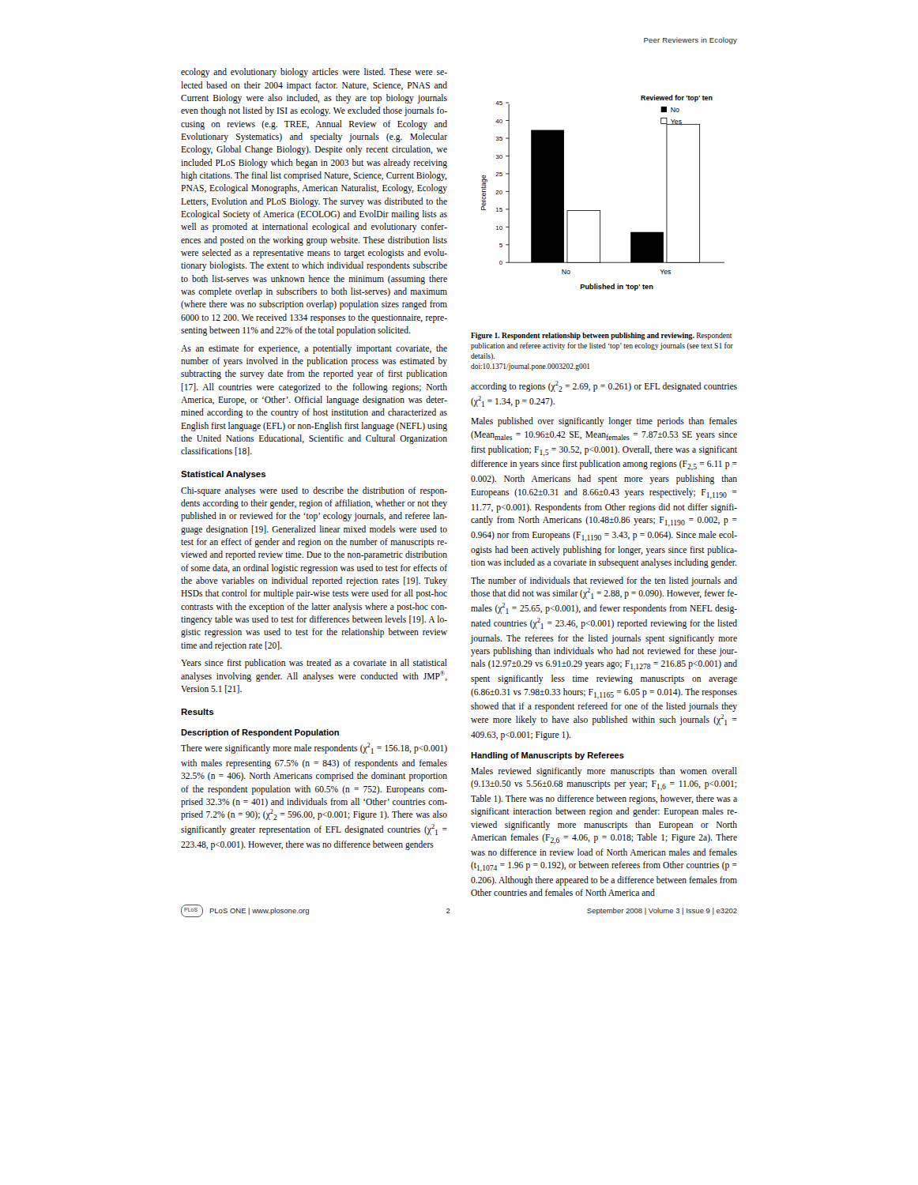Peer Reviewers in Ecology
ecology and evolutionary biology articles were listed. These were selected based on their 2004 impact factor. Nature, Science, PNAS and Current Biology were also included, as they are top biology journals even though not listed by ISI as ecology. We excluded those journals focusing on reviews (e.g. TREE, Annual Review of Ecology and Evolutionary Systematics) and specialty journals (e.g. Molecular Ecology, Global Change Biology). Despite only recent circulation, we included PLoS Biology which began in 2003 but was already receiving high citations. The final list comprised Nature, Science, Current Biology, PNAS, Ecological Monographs, American Naturalist, Ecology, Ecology Letters, Evolution and PLoS Biology. The survey was distributed to the Ecological Society of America (ECOLOG) and EvolDir mailing lists as well as promoted at international ecological and evolutionary conferences and posted on the working group website. These distribution lists were selected as a representative means to target ecologists and evolutionary biologists. The extent to which individual respondents subscribe to both list-serves was unknown hence the minimum (assuming there was complete overlap in subscribers to both list-serves) and maximum (where there was no subscription overlap) population sizes ranged from 6000 to 12 200. We received 1334 responses to the questionnaire, representing between 11% and 22% of the total population solicited.
As an estimate for experience, a potentially important covariate, the number of years involved in the publication process was estimated by subtracting the survey date from the reported year of first publication [17]. All countries were categorized to the following regions; North America, Europe, or ‘Other’. Official language designation was determined according to the country of host institution and characterized as English first language (EFL) or non-English first language (NEFL) using the United Nations Educational, Scientific and Cultural Organization classifications [18].
Statistical Analyses
Chi-square analyses were used to describe the distribution of respondents according to their gender, region of affiliation, whether or not they published in or reviewed for the ‘top’ ecology journals, and referee language designation [19]. Generalized linear mixed models were used to test for an effect of gender and region on the number of manuscripts reviewed and reported review time. Due to the non-parametric distribution of some data, an ordinal logistic regression was used to test for effects of the above variables on individual reported rejection rates [19]. Tukey HSDs that control for multiple pair-wise tests were used for all post-hoc contrasts with the exception of the latter analysis where a post-hoc contingency table was used to test for differences between levels [19]. A logistic regression was used to test for the relationship between review time and rejection rate [20].
Years since first publication was treated as a covariate in all statistical analyses involving gender. All analyses were conducted with JMP®, Version 5.1 [21].
Results
Description of Respondent Population
There were significantly more male respondents (χ21 = 156.18, p<0.001) with males representing 67.5% (n = 843) of respondents and females 32.5% (n = 406). North Americans comprised the dominant proportion of the respondent population with 60.5% (n = 752). Europeans comprised 32.3% (n = 401) and individuals from all ‘Other’ countries comprised 7.2% (n = 90); (χ22 = 596.00, p<0.001; Figure 1). There was also significantly greater representation of EFL designated countries (χ21 = 223.48, p<0.001). However, there was no difference between genders
Reviewed for 'top' ten No Yes 0 5 10 15 20 25 30 35 40 45 Percentage No Yes Published in 'top' ten
Figure 1. Respondent relationship between publishing and reviewing. Respondent publication and referee activity for the listed ‘top’ ten ecology journals (see text S1 for details).
doi:10.1371/journal.pone.0003202.g001
according to regions (χ22 = 2.69, p = 0.261) or EFL designated countries (χ21 = 1.34, p = 0.247).
Males published over significantly longer time periods than females (Meanmales = 10.96±0.42 SE, Meanfemales = 7.87±0.53 SE years since first publication; F1,5 = 30.52, p<0.001). Overall, there was a significant difference in years since first publication among regions (F2,5 = 6.11 p = 0.002). North Americans had spent more years publishing than Europeans (10.62±0.31 and 8.66±0.43 years respectively; F1,1190 = 11.77, p<0.001). Respondents from Other regions did not differ significantly from North Americans (10.48±0.86 years; F1,1190 = 0.002, p = 0.964) nor from Europeans (F1,1190 = 3.43, p = 0.064). Since male ecologists had been actively publishing for longer, years since first publication was included as a covariate in subsequent analyses including gender.
The number of individuals that reviewed for the ten listed journals and those that did not was similar (χ21 = 2.88, p = 0.090). However, fewer females (χ21 = 25.65, p<0.001), and fewer respondents from NEFL designated countries (χ21 = 23.46, p<0.001) reported reviewing for the listed journals. The referees for the listed journals spent significantly more years publishing than individuals who had not reviewed for these journals (12.97±0.29 vs 6.91±0.29 years ago; F1,1278 = 216.85 p<0.001) and spent significantly less time reviewing manuscripts on average (6.86±0.31 vs 7.98±0.33 hours; F1,1165 = 6.05 p = 0.014). The responses showed that if a respondent refereed for one of the listed journals they were more likely to have also published within such journals (χ21 = 409.63, p<0.001; Figure 1).
Handling of Manuscripts by Referees
Males reviewed significantly more manuscripts than women overall (9.13±0.50 vs 5.56±0.68 manuscripts per year; F1,6 = 11.06, p<0.001; Table 1). There was no difference between regions, however, there was a significant interaction between region and gender: European males reviewed significantly more manuscripts than European or North American females (F2,6 = 4.06, p = 0.018; Table 1; Figure 2a). There was no difference in review load of North American males and females (t1,1074 = 1.96 p = 0.192), or between referees from Other countries (p = 0.206). Although there appeared to be a difference between females from Other countries and females of North America and
PLoS ONE | www.plosone.org
2
September 2008 | Volume 3 | Issue 9 | e3202